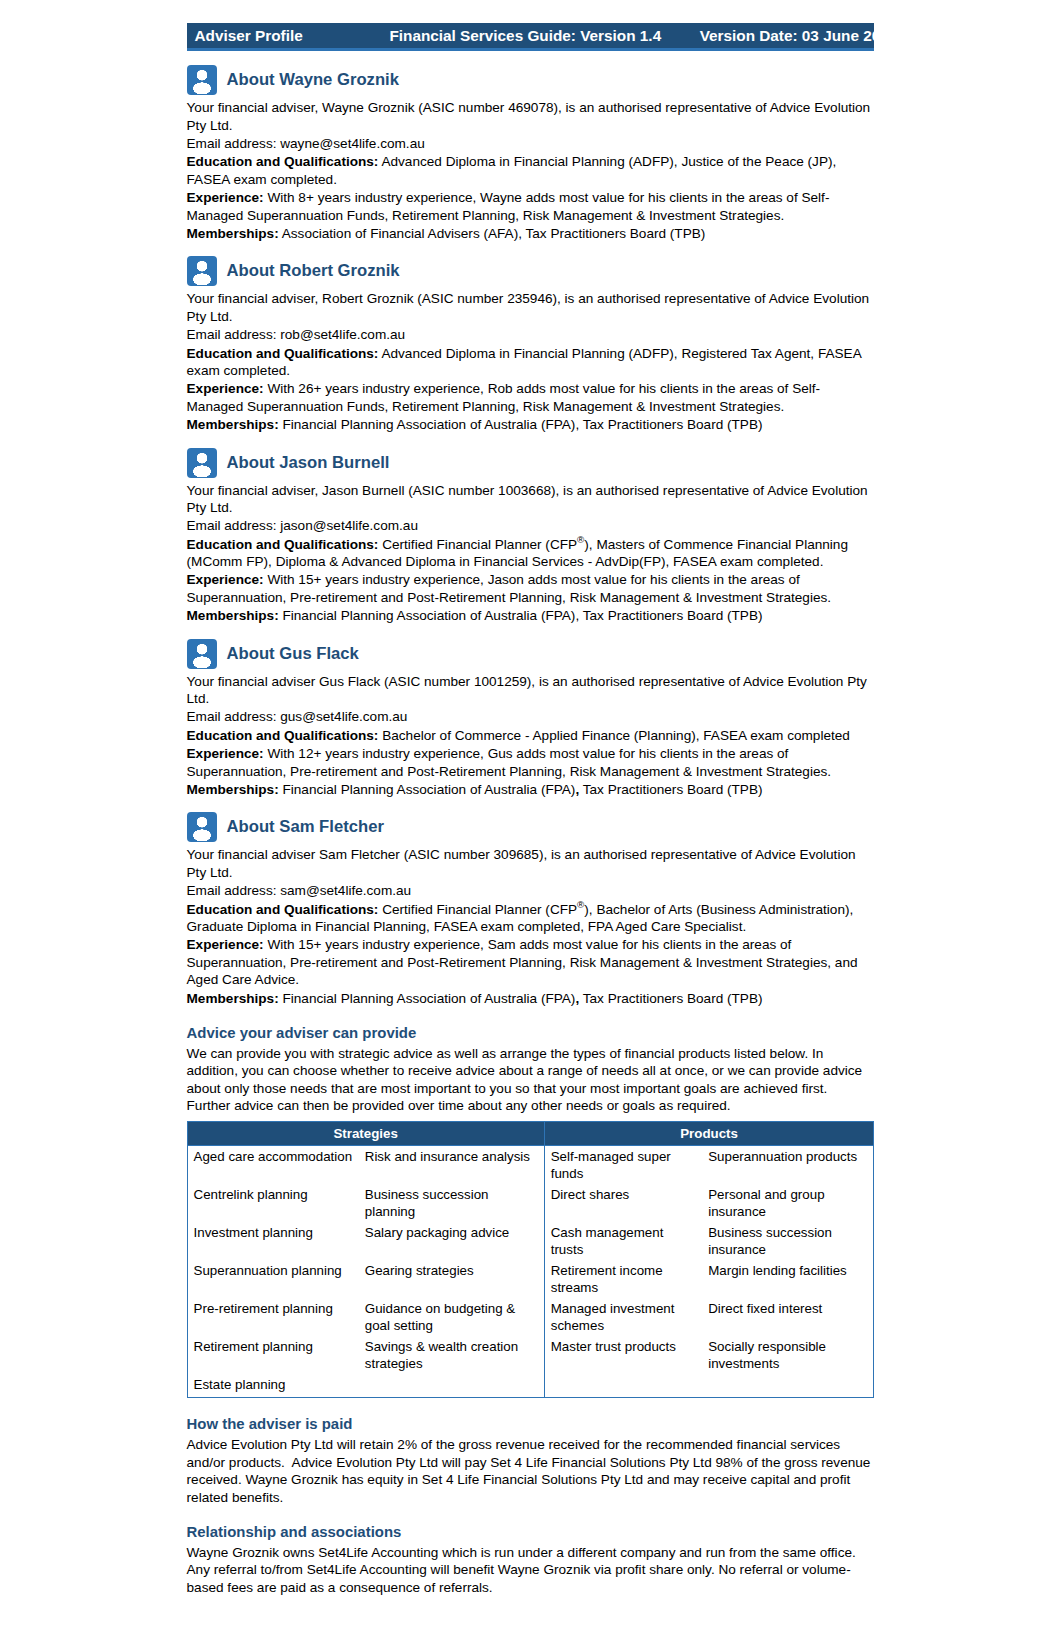Adviser Profile
Financial Services Guide: Version 1.4
Version Date: 03 June 2021
About Wayne Groznik
Your financial adviser, Wayne Groznik (ASIC number 469078), is an authorised representative of Advice Evolution Pty Ltd.
Email address: wayne@set4life.com.au
Education and Qualifications: Advanced Diploma in Financial Planning (ADFP), Justice of the Peace (JP), FASEA exam completed.
Experience: With 8+ years industry experience, Wayne adds most value for his clients in the areas of Self-Managed Superannuation Funds, Retirement Planning, Risk Management & Investment Strategies.
Memberships: Association of Financial Advisers (AFA), Tax Practitioners Board (TPB)
About Robert Groznik
Your financial adviser, Robert Groznik (ASIC number 235946), is an authorised representative of Advice Evolution Pty Ltd.
Email address: rob@set4life.com.au
Education and Qualifications: Advanced Diploma in Financial Planning (ADFP), Registered Tax Agent, FASEA exam completed.
Experience: With 26+ years industry experience, Rob adds most value for his clients in the areas of Self-Managed Superannuation Funds, Retirement Planning, Risk Management & Investment Strategies.
Memberships: Financial Planning Association of Australia (FPA), Tax Practitioners Board (TPB)
About Jason Burnell
Your financial adviser, Jason Burnell (ASIC number 1003668), is an authorised representative of Advice Evolution Pty Ltd.
Email address: jason@set4life.com.au
Education and Qualifications: Certified Financial Planner (CFP®), Masters of Commence Financial Planning (MComm FP), Diploma & Advanced Diploma in Financial Services - AdvDip(FP), FASEA exam completed.
Experience: With 15+ years industry experience, Jason adds most value for his clients in the areas of Superannuation, Pre-retirement and Post-Retirement Planning, Risk Management & Investment Strategies.
Memberships: Financial Planning Association of Australia (FPA), Tax Practitioners Board (TPB)
About Gus Flack
Your financial adviser Gus Flack (ASIC number 1001259), is an authorised representative of Advice Evolution Pty Ltd.
Email address: gus@set4life.com.au
Education and Qualifications: Bachelor of Commerce - Applied Finance (Planning), FASEA exam completed
Experience: With 12+ years industry experience, Gus adds most value for his clients in the areas of Superannuation, Pre-retirement and Post-Retirement Planning, Risk Management & Investment Strategies.
Memberships: Financial Planning Association of Australia (FPA), Tax Practitioners Board (TPB)
About Sam Fletcher
Your financial adviser Sam Fletcher (ASIC number 309685), is an authorised representative of Advice Evolution Pty Ltd.
Email address: sam@set4life.com.au
Education and Qualifications: Certified Financial Planner (CFP®), Bachelor of Arts (Business Administration), Graduate Diploma in Financial Planning, FASEA exam completed, FPA Aged Care Specialist.
Experience: With 15+ years industry experience, Sam adds most value for his clients in the areas of Superannuation, Pre-retirement and Post-Retirement Planning, Risk Management & Investment Strategies, and Aged Care Advice.
Memberships: Financial Planning Association of Australia (FPA), Tax Practitioners Board (TPB)
Advice your adviser can provide
We can provide you with strategic advice as well as arrange the types of financial products listed below. In addition, you can choose whether to receive advice about a range of needs all at once, or we can provide advice about only those needs that are most important to you so that your most important goals are achieved first. Further advice can then be provided over time about any other needs or goals as required.
| Strategies | Products |
| --- | --- |
| Aged care accommodation | Risk and insurance analysis | Self-managed super funds | Superannuation products |
| Centrelink planning | Business succession planning | Direct shares | Personal and group insurance |
| Investment planning | Salary packaging advice | Cash management trusts | Business succession insurance |
| Superannuation planning | Gearing strategies | Retirement income streams | Margin lending facilities |
| Pre-retirement planning | Guidance on budgeting & goal setting | Managed investment schemes | Direct fixed interest |
| Retirement planning | Savings & wealth creation strategies | Master trust products | Socially responsible investments |
| Estate planning | | | |
How the adviser is paid
Advice Evolution Pty Ltd will retain 2% of the gross revenue received for the recommended financial services and/or products. Advice Evolution Pty Ltd will pay Set 4 Life Financial Solutions Pty Ltd 98% of the gross revenue received. Wayne Groznik has equity in Set 4 Life Financial Solutions Pty Ltd and may receive capital and profit related benefits.
Relationship and associations
Wayne Groznik owns Set4Life Accounting which is run under a different company and run from the same office. Any referral to/from Set4Life Accounting will benefit Wayne Groznik via profit share only. No referral or volume-based fees are paid as a consequence of referrals.